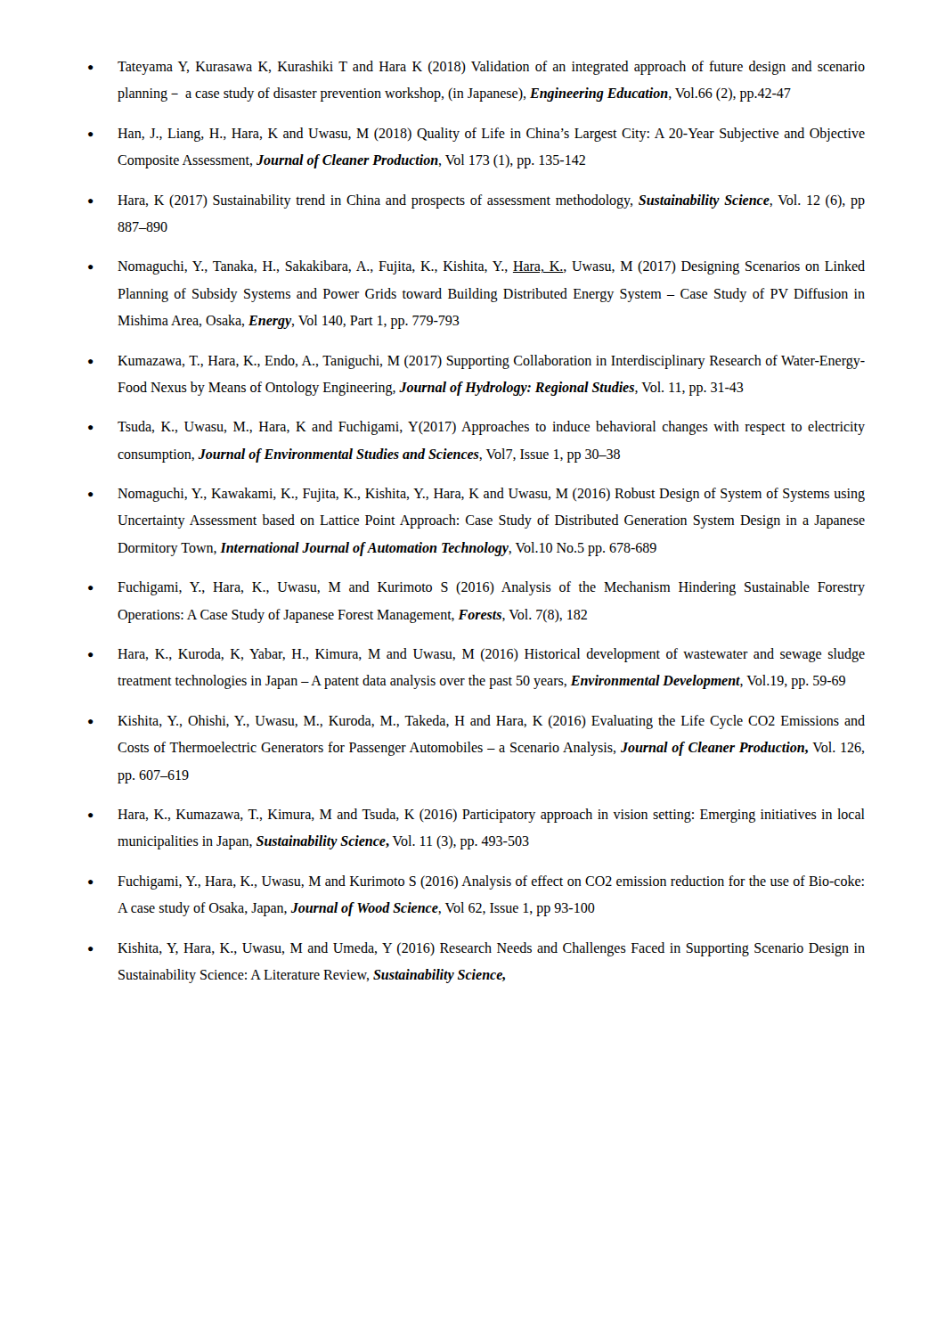Tateyama Y, Kurasawa K, Kurashiki T and Hara K (2018) Validation of an integrated approach of future design and scenario planning－ a case study of disaster prevention workshop, (in Japanese), Engineering Education, Vol.66 (2), pp.42-47
Han, J., Liang, H., Hara, K and Uwasu, M (2018) Quality of Life in China’s Largest City: A 20-Year Subjective and Objective Composite Assessment, Journal of Cleaner Production, Vol 173 (1), pp. 135-142
Hara, K (2017) Sustainability trend in China and prospects of assessment methodology, Sustainability Science, Vol. 12 (6), pp 887–890
Nomaguchi, Y., Tanaka, H., Sakakibara, A., Fujita, K., Kishita, Y., Hara, K., Uwasu, M (2017) Designing Scenarios on Linked Planning of Subsidy Systems and Power Grids toward Building Distributed Energy System – Case Study of PV Diffusion in Mishima Area, Osaka, Energy, Vol 140, Part 1, pp. 779-793
Kumazawa, T., Hara, K., Endo, A., Taniguchi, M (2017) Supporting Collaboration in Interdisciplinary Research of Water-Energy-Food Nexus by Means of Ontology Engineering, Journal of Hydrology: Regional Studies, Vol. 11, pp. 31-43
Tsuda, K., Uwasu, M., Hara, K and Fuchigami, Y(2017) Approaches to induce behavioral changes with respect to electricity consumption, Journal of Environmental Studies and Sciences, Vol7, Issue 1, pp 30–38
Nomaguchi, Y., Kawakami, K., Fujita, K., Kishita, Y., Hara, K and Uwasu, M (2016) Robust Design of System of Systems using Uncertainty Assessment based on Lattice Point Approach: Case Study of Distributed Generation System Design in a Japanese Dormitory Town, International Journal of Automation Technology, Vol.10 No.5 pp. 678-689
Fuchigami, Y., Hara, K., Uwasu, M and Kurimoto S (2016) Analysis of the Mechanism Hindering Sustainable Forestry Operations: A Case Study of Japanese Forest Management, Forests, Vol. 7(8), 182
Hara, K., Kuroda, K, Yabar, H., Kimura, M and Uwasu, M (2016) Historical development of wastewater and sewage sludge treatment technologies in Japan – A patent data analysis over the past 50 years, Environmental Development, Vol.19, pp. 59-69
Kishita, Y., Ohishi, Y., Uwasu, M., Kuroda, M., Takeda, H and Hara, K (2016) Evaluating the Life Cycle CO2 Emissions and Costs of Thermoelectric Generators for Passenger Automobiles – a Scenario Analysis, Journal of Cleaner Production, Vol. 126, pp. 607–619
Hara, K., Kumazawa, T., Kimura, M and Tsuda, K (2016) Participatory approach in vision setting: Emerging initiatives in local municipalities in Japan, Sustainability Science, Vol. 11 (3), pp. 493-503
Fuchigami, Y., Hara, K., Uwasu, M and Kurimoto S (2016) Analysis of effect on CO2 emission reduction for the use of Bio-coke: A case study of Osaka, Japan, Journal of Wood Science, Vol 62, Issue 1, pp 93-100
Kishita, Y, Hara, K., Uwasu, M and Umeda, Y (2016) Research Needs and Challenges Faced in Supporting Scenario Design in Sustainability Science: A Literature Review, Sustainability Science,